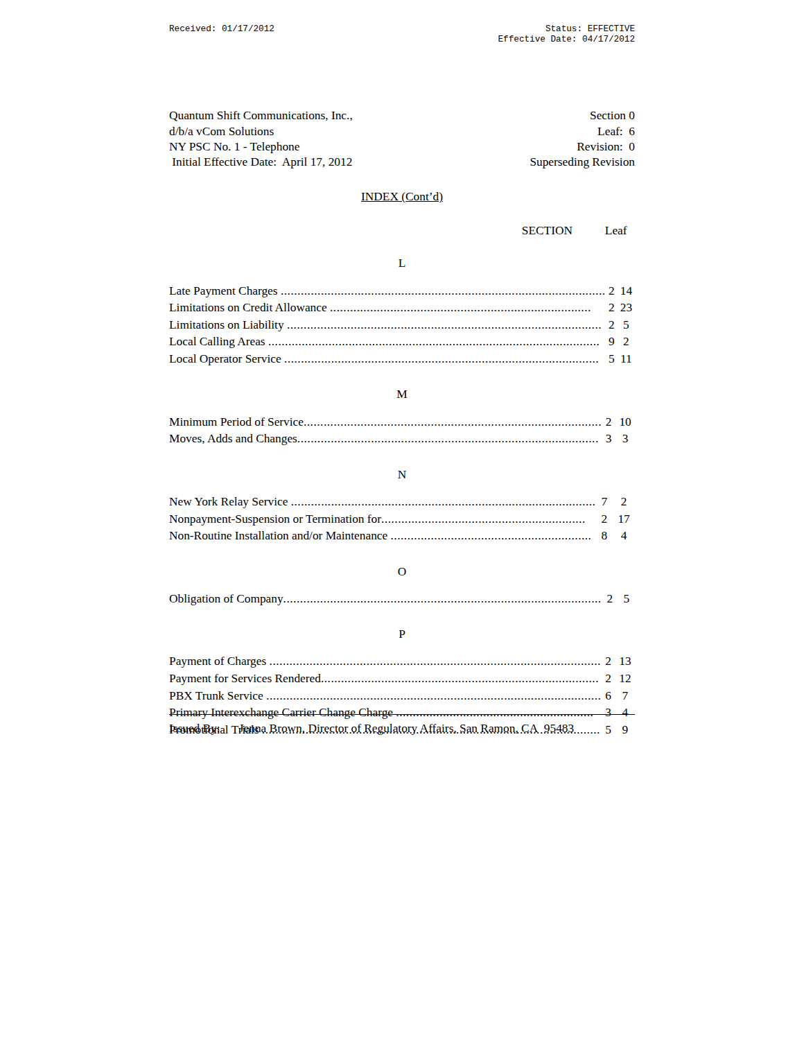Received: 01/17/2012
Status: EFFECTIVE
Effective Date: 04/17/2012
Quantum Shift Communications, Inc.,
d/b/a vCom Solutions
NY PSC No. 1 - Telephone
Initial Effective Date: April 17, 2012
Section 0
Leaf: 6
Revision: 0
Superseding Revision
INDEX (Cont’d)
SECTION Leaf
L
| Late Payment Charges ................................................................................................. | 2 | 14 |
| Limitations on Credit Allowance .............................................................................. | 2 | 23 |
| Limitations on Liability .............................................................................................. | 2 | 5 |
| Local Calling Areas ................................................................................................... | 9 | 2 |
| Local Operator Service .............................................................................................. | 5 | 11 |
M
| Minimum Period of Service ......................................................................................... | 2 | 10 |
| Moves, Adds and Changes .......................................................................................... | 3 | 3 |
N
| New York Relay Service ........................................................................................... | 7 | 2 |
| Nonpayment-Suspension or Termination for ............................................................. | 2 | 17 |
| Non-Routine Installation and/or Maintenance ............................................................ | 8 | 4 |
O
| Obligation of Company ............................................................................................... | 2 | 5 |
P
| Payment of Charges ................................................................................................... | 2 | 13 |
| Payment for Services Rendered ................................................................................... | 2 | 12 |
| PBX Trunk Service .................................................................................................... | 6 | 7 |
| Primary Interexchange Carrier Change Charge ........................................................... | 3 | 4 |
| Promotional Trials ..................................................................................................... | 5 | 9 |
Issued By: Jenna Brown, Director of Regulatory Affairs, San Ramon, CA 95483